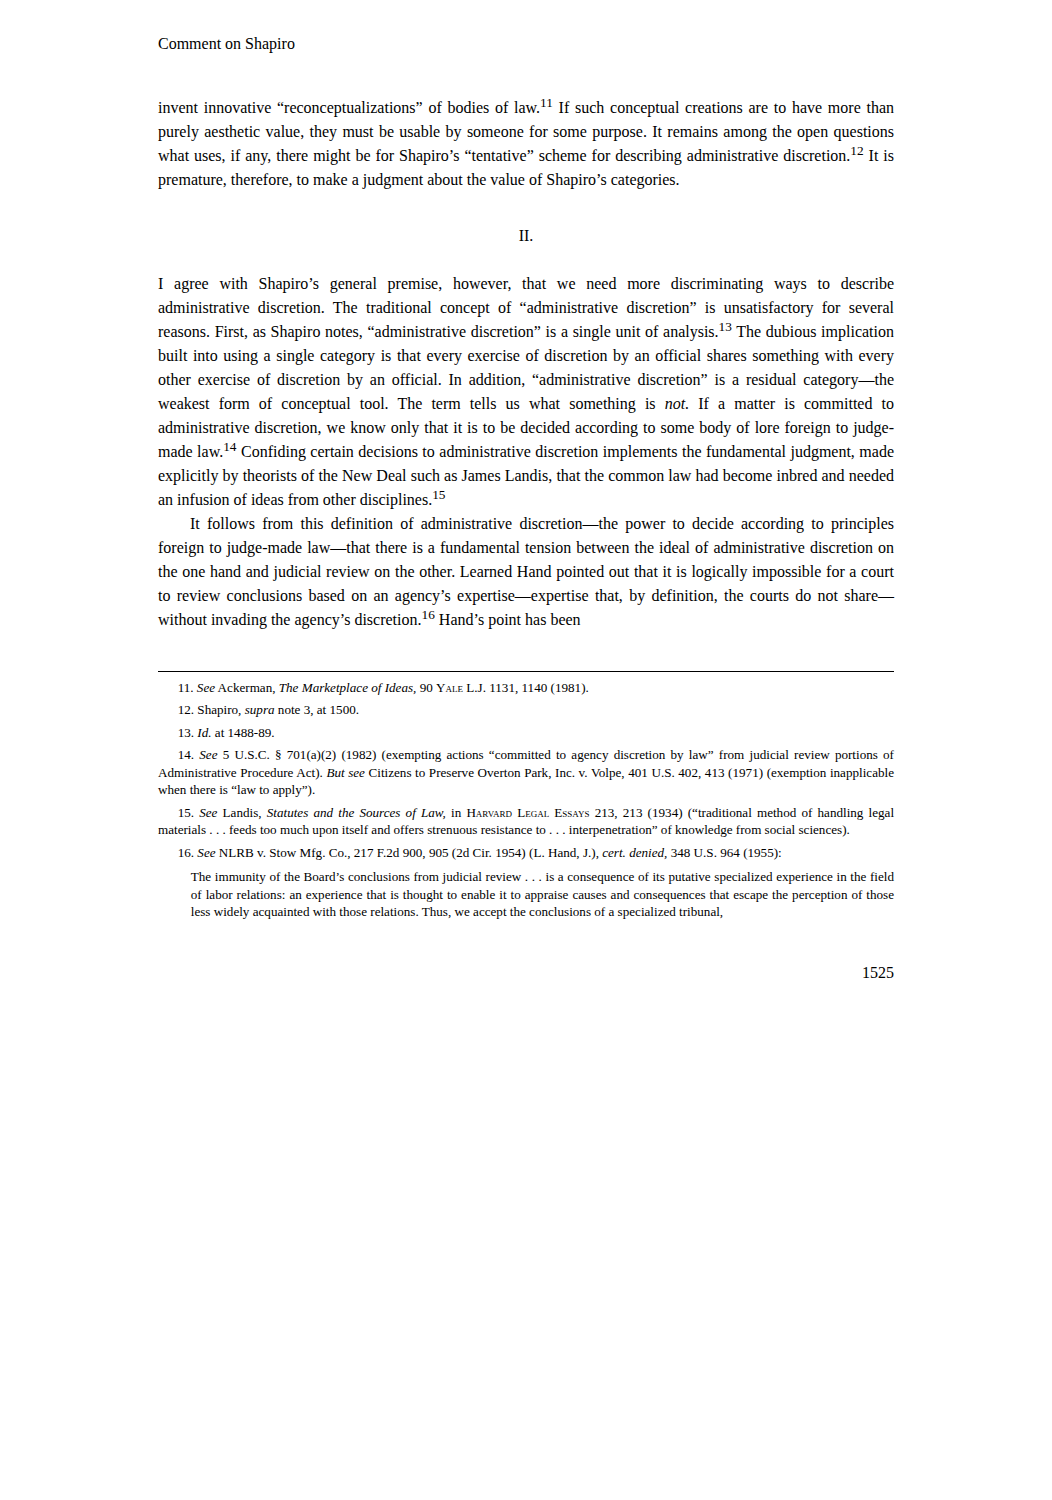Comment on Shapiro
invent innovative “reconceptualizations” of bodies of law.11 If such conceptual creations are to have more than purely aesthetic value, they must be usable by someone for some purpose. It remains among the open questions what uses, if any, there might be for Shapiro’s “tentative” scheme for describing administrative discretion.12 It is premature, therefore, to make a judgment about the value of Shapiro’s categories.
II.
I agree with Shapiro’s general premise, however, that we need more discriminating ways to describe administrative discretion. The traditional concept of “administrative discretion” is unsatisfactory for several reasons. First, as Shapiro notes, “administrative discretion” is a single unit of analysis.13 The dubious implication built into using a single category is that every exercise of discretion by an official shares something with every other exercise of discretion by an official. In addition, “administrative discretion” is a residual category—the weakest form of conceptual tool. The term tells us what something is not. If a matter is committed to administrative discretion, we know only that it is to be decided according to some body of lore foreign to judge-made law.14 Confiding certain decisions to administrative discretion implements the fundamental judgment, made explicitly by theorists of the New Deal such as James Landis, that the common law had become inbred and needed an infusion of ideas from other disciplines.15
It follows from this definition of administrative discretion—the power to decide according to principles foreign to judge-made law—that there is a fundamental tension between the ideal of administrative discretion on the one hand and judicial review on the other. Learned Hand pointed out that it is logically impossible for a court to review conclusions based on an agency’s expertise—expertise that, by definition, the courts do not share—without invading the agency’s discretion.16 Hand’s point has been
See Ackerman, The Marketplace of Ideas, 90 Yale L.J. 1131, 1140 (1981).
Shapiro, supra note 3, at 1500.
Id. at 1488-89.
See 5 U.S.C. § 701(a)(2) (1982) (exempting actions “committed to agency discretion by law” from judicial review portions of Administrative Procedure Act). But see Citizens to Preserve Overton Park, Inc. v. Volpe, 401 U.S. 402, 413 (1971) (exemption inapplicable when there is “law to apply”).
See Landis, Statutes and the Sources of Law, in Harvard Legal Essays 213, 213 (1934) (“traditional method of handling legal materials . . . feeds too much upon itself and offers strenuous resistance to . . . interpenetration” of knowledge from social sciences).
See NLRB v. Stow Mfg. Co., 217 F.2d 900, 905 (2d Cir. 1954) (L. Hand, J.), cert. denied, 348 U.S. 964 (1955):
The immunity of the Board’s conclusions from judicial review . . . is a consequence of its putative specialized experience in the field of labor relations: an experience that is thought to enable it to appraise causes and consequences that escape the perception of those less widely acquainted with those relations. Thus, we accept the conclusions of a specialized tribunal,
1525